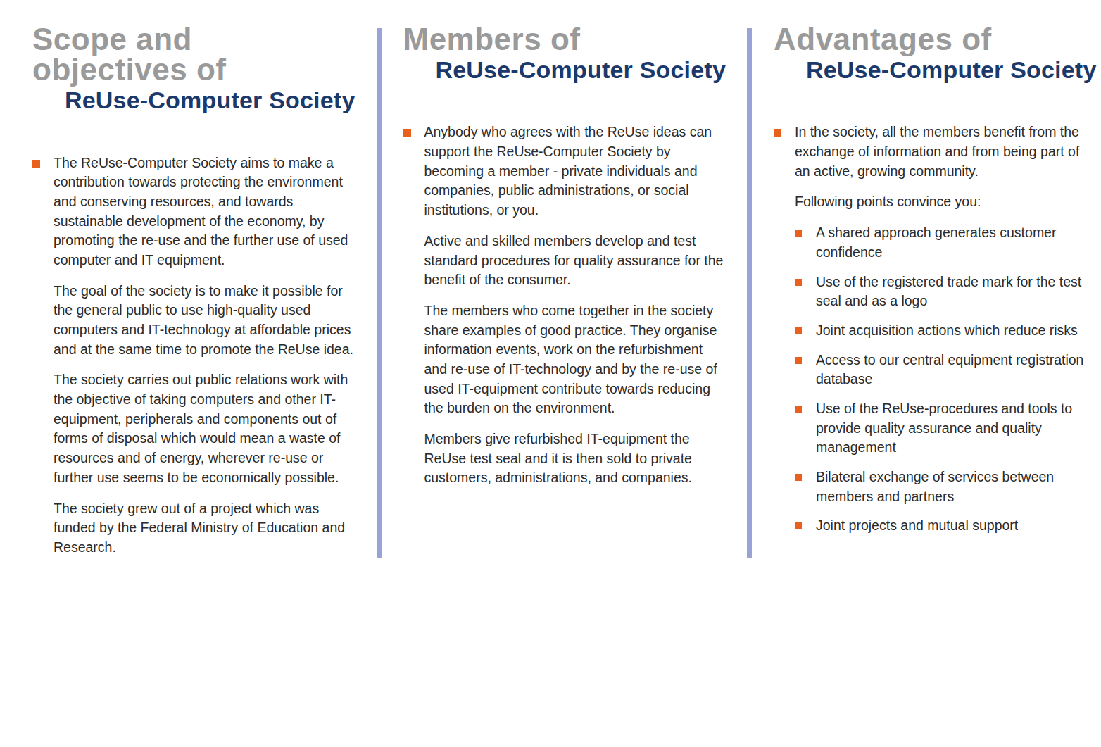Scope and objectives of ReUse-Computer Society
The ReUse-Computer Society aims to make a contribution towards protecting the environment and conserving resources, and towards sustainable development of the economy, by promoting the re-use and the further use of used computer and IT equipment.
The goal of the society is to make it possible for the general public to use high-quality used computers and IT-technology at affordable prices and at the same time to promote the ReUse idea.
The society carries out public relations work with the objective of taking computers and other IT-equipment, peripherals and components out of forms of disposal which would mean a waste of resources and of energy, wherever re-use or further use seems to be economically possible.
The society grew out of a project which was funded by the Federal Ministry of Education and Research.
Members of ReUse-Computer Society
Anybody who agrees with the ReUse ideas can support the ReUse-Computer Society by becoming a member - private individuals and companies, public administrations, or social institutions, or you.
Active and skilled members develop and test standard procedures for quality assurance for the benefit of the consumer.
The members who come together in the society share examples of good practice. They organise information events, work on the refurbishment and re-use of IT-technology and by the re-use of used IT-equipment contribute towards reducing the burden on the environment.
Members give refurbished IT-equipment the ReUse test seal and it is then sold to private customers, administrations, and companies.
Advantages of ReUse-Computer Society
In the society, all the members benefit from the exchange of information and from being part of an active, growing community.
Following points convince you:
A shared approach generates customer confidence
Use of the registered trade mark for the test seal and as a logo
Joint acquisition actions which reduce risks
Access to our central equipment registration database
Use of the ReUse-procedures and tools to provide quality assurance and quality management
Bilateral exchange of services between members and partners
Joint projects and mutual support